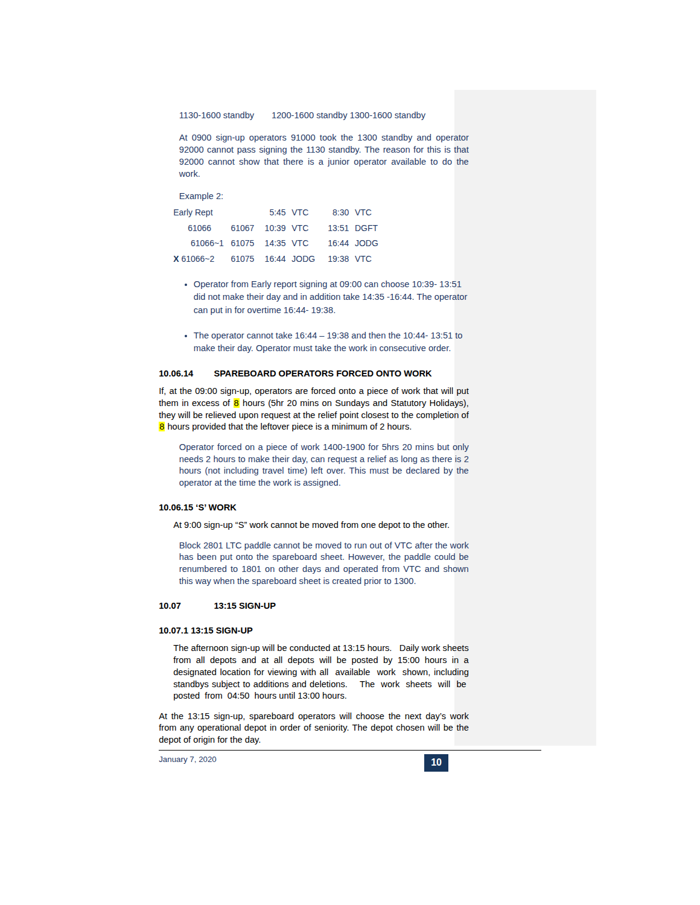1130-1600 standby 1200-1600 standby 1300-1600 standby
At 0900 sign-up operators 91000 took the 1300 standby and operator 92000 cannot pass signing the 1130 standby. The reason for this is that 92000 cannot show that there is a junior operator available to do the work.
Example 2:
| Early Rept | | 5:45 | VTC | 8:30 | VTC |
| 61066 | 61067 | 10:39 | VTC | 13:51 | DGFT |
| 61066~1 | 61075 | 14:35 | VTC | 16:44 | JODG |
| X 61066~2 | 61075 | 16:44 | JODG | 19:38 | VTC |
Operator from Early report signing at 09:00 can choose 10:39- 13:51 did not make their day and in addition take 14:35 -16:44. The operator can put in for overtime 16:44- 19:38.
The operator cannot take 16:44 – 19:38 and then the 10:44- 13:51 to make their day. Operator must take the work in consecutive order.
10.06.14 SPAREBOARD OPERATORS FORCED ONTO WORK
If, at the 09:00 sign-up, operators are forced onto a piece of work that will put them in excess of 8 hours (5hr 20 mins on Sundays and Statutory Holidays), they will be relieved upon request at the relief point closest to the completion of 8 hours provided that the leftover piece is a minimum of 2 hours.
Operator forced on a piece of work 1400-1900 for 5hrs 20 mins but only needs 2 hours to make their day, can request a relief as long as there is 2 hours (not including travel time) left over. This must be declared by the operator at the time the work is assigned.
10.06.15 ‘S’ WORK
At 9:00 sign-up “S” work cannot be moved from one depot to the other.
Block 2801 LTC paddle cannot be moved to run out of VTC after the work has been put onto the spareboard sheet. However, the paddle could be renumbered to 1801 on other days and operated from VTC and shown this way when the spareboard sheet is created prior to 1300.
10.0713:15 SIGN-UP
10.07.1 13:15 SIGN-UP
The afternoon sign-up will be conducted at 13:15 hours. Daily work sheets from all depots and at all depots will be posted by 15:00 hours in a designated location for viewing with all available work shown, including standbys subject to additions and deletions. The work sheets will be posted from 04:50 hours until 13:00 hours.
At the 13:15 sign-up, spareboard operators will choose the next day’s work from any operational depot in order of seniority. The depot chosen will be the depot of origin for the day.
January 7, 2020
10